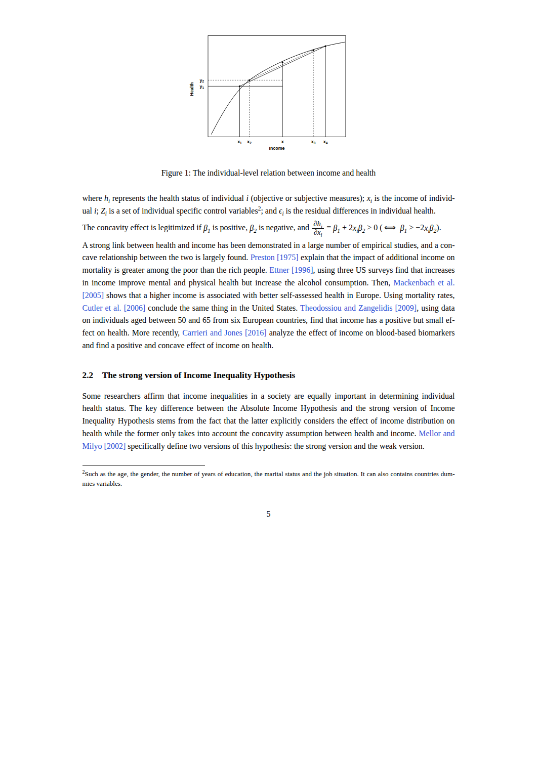Health Income y2 y1 x1 x2 x x3 x4
Figure 1: The individual-level relation between income and health
where hi represents the health status of individual i (objective or subjective measures); xi is the income of individual i; Zi is a set of individual specific control variables2; and ϵi is the residual differences in individual health.
The concavity effect is legitimized if β1 is positive, β2 is negative, and ∂hi∂xi = β1 + 2xiβ2 > 0 ( ⟺ β1 > −2xiβ2).
A strong link between health and income has been demonstrated in a large number of empirical studies, and a concave relationship between the two is largely found. Preston [1975] explain that the impact of additional income on mortality is greater among the poor than the rich people. Ettner [1996], using three US surveys find that increases in income improve mental and physical health but increase the alcohol consumption. Then, Mackenbach et al. [2005] shows that a higher income is associated with better self-assessed health in Europe. Using mortality rates, Cutler et al. [2006] conclude the same thing in the United States. Theodossiou and Zangelidis [2009], using data on individuals aged between 50 and 65 from six European countries, find that income has a positive but small effect on health. More recently, Carrieri and Jones [2016] analyze the effect of income on blood-based biomarkers and find a positive and concave effect of income on health.
2.2 The strong version of Income Inequality Hypothesis
Some researchers affirm that income inequalities in a society are equally important in determining individual health status. The key difference between the Absolute Income Hypothesis and the strong version of Income Inequality Hypothesis stems from the fact that the latter explicitly considers the effect of income distribution on health while the former only takes into account the concavity assumption between health and income. Mellor and Milyo [2002] specifically define two versions of this hypothesis: the strong version and the weak version.
2Such as the age, the gender, the number of years of education, the marital status and the job situation. It can also contains countries dummies variables.
5